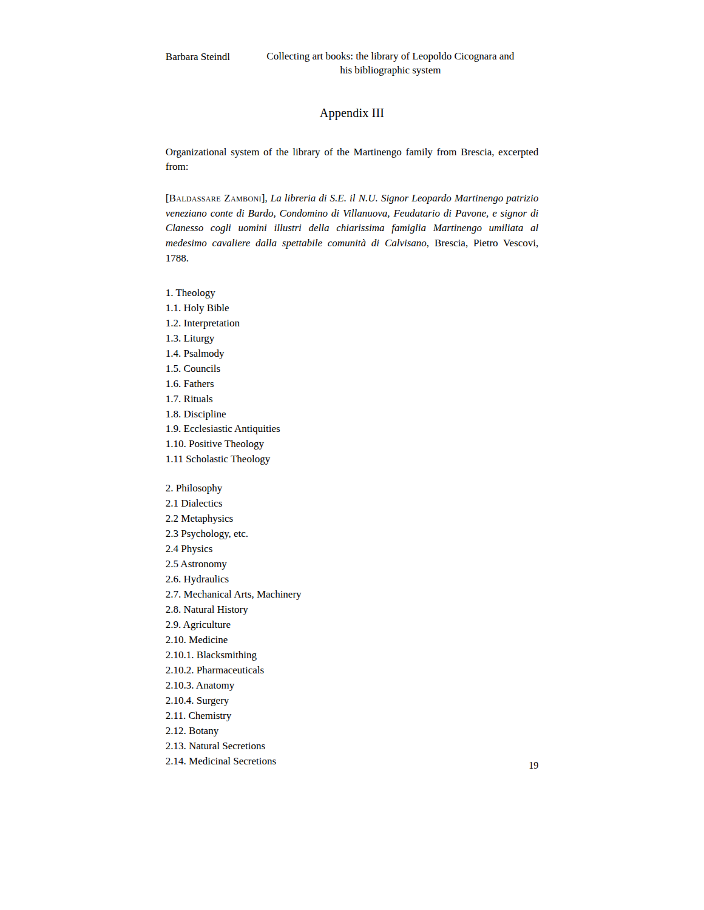Barbara Steindl
Collecting art books: the library of Leopoldo Cicognara and
his bibliographic system
Appendix III
Organizational system of the library of the Martinengo family from Brescia, excerpted from:
[Baldassare Zamboni], La libreria di S.E. il N.U. Signor Leopardo Martinengo patrizio veneziano conte di Bardo, Condomino di Villanuova, Feudatario di Pavone, e signor di Clanesso cogli uomini illustri della chiarissima famiglia Martinengo umiliata al medesimo cavaliere dalla spettabile comunità di Calvisano, Brescia, Pietro Vescovi, 1788.
1. Theology
1.1. Holy Bible
1.2. Interpretation
1.3. Liturgy
1.4. Psalmody
1.5. Councils
1.6. Fathers
1.7. Rituals
1.8. Discipline
1.9. Ecclesiastic Antiquities
1.10. Positive Theology
1.11 Scholastic Theology
2. Philosophy
2.1 Dialectics
2.2 Metaphysics
2.3 Psychology, etc.
2.4 Physics
2.5 Astronomy
2.6. Hydraulics
2.7. Mechanical Arts, Machinery
2.8. Natural History
2.9. Agriculture
2.10. Medicine
2.10.1. Blacksmithing
2.10.2. Pharmaceuticals
2.10.3. Anatomy
2.10.4. Surgery
2.11. Chemistry
2.12. Botany
2.13. Natural Secretions
2.14. Medicinal Secretions
19